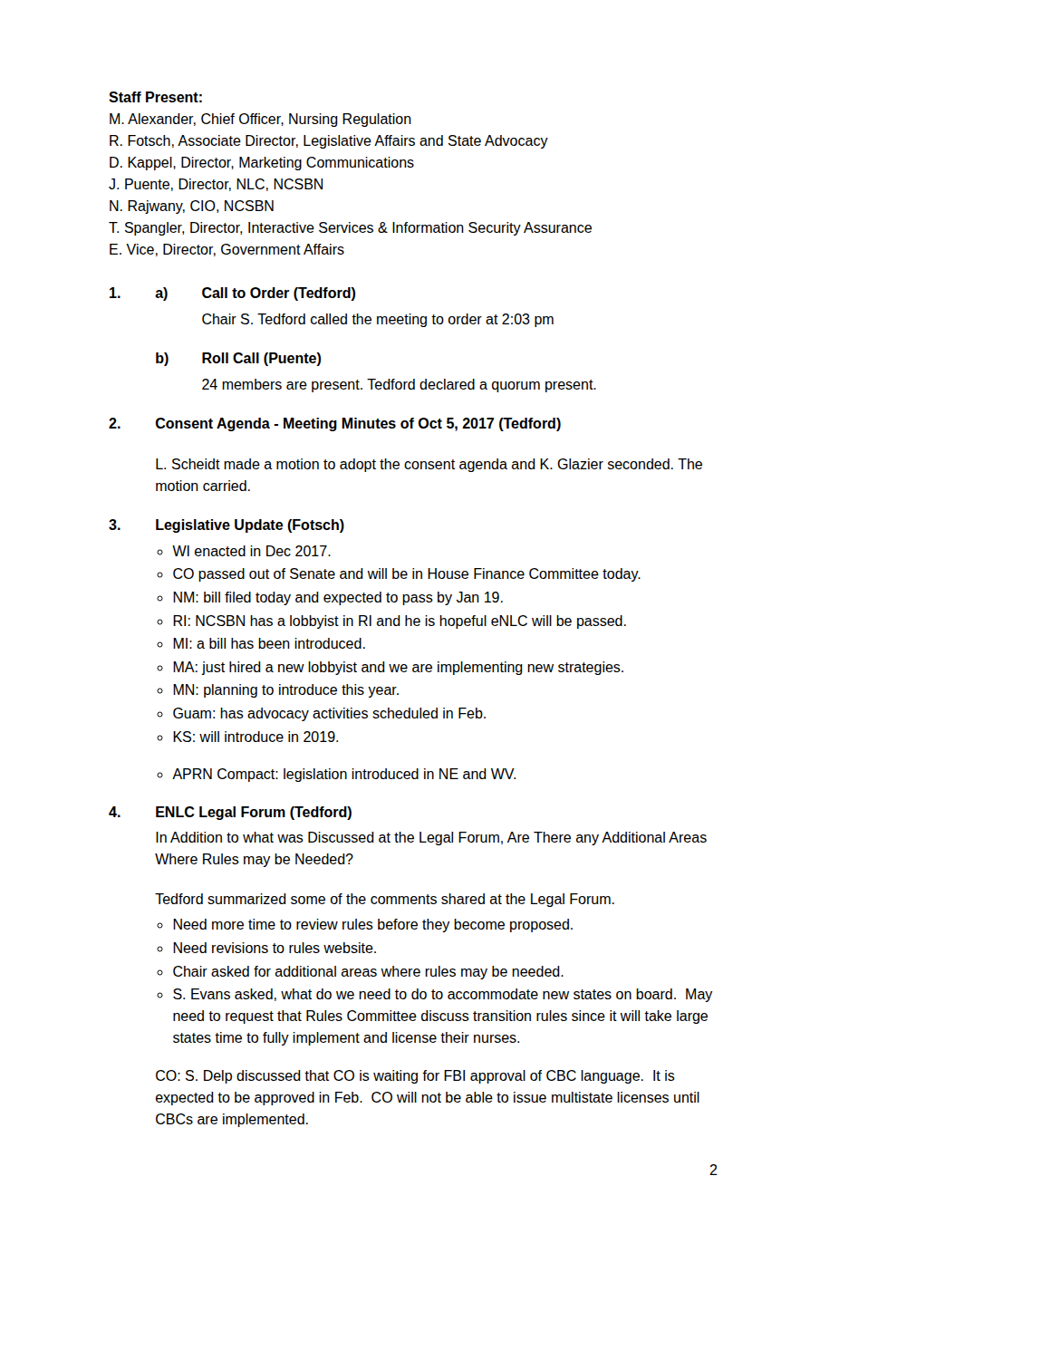Staff Present:
M. Alexander, Chief Officer, Nursing Regulation
R. Fotsch, Associate Director, Legislative Affairs and State Advocacy
D. Kappel, Director, Marketing Communications
J. Puente, Director, NLC, NCSBN
N. Rajwany, CIO, NCSBN
T. Spangler, Director, Interactive Services & Information Security Assurance
E. Vice, Director, Government Affairs
1.
a)
Call to Order (Tedford)
Chair S. Tedford called the meeting to order at 2:03 pm
b)
Roll Call (Puente)
24 members are present. Tedford declared a quorum present.
2.
Consent Agenda - Meeting Minutes of Oct 5, 2017 (Tedford)
L. Scheidt made a motion to adopt the consent agenda and K. Glazier seconded. The motion carried.
3.
Legislative Update (Fotsch)
WI enacted in Dec 2017.
CO passed out of Senate and will be in House Finance Committee today.
NM: bill filed today and expected to pass by Jan 19.
RI: NCSBN has a lobbyist in RI and he is hopeful eNLC will be passed.
MI: a bill has been introduced.
MA: just hired a new lobbyist and we are implementing new strategies.
MN: planning to introduce this year.
Guam: has advocacy activities scheduled in Feb.
KS: will introduce in 2019.
APRN Compact: legislation introduced in NE and WV.
4.
ENLC Legal Forum (Tedford)
In Addition to what was Discussed at the Legal Forum, Are There any Additional Areas Where Rules may be Needed?
Tedford summarized some of the comments shared at the Legal Forum.
Need more time to review rules before they become proposed.
Need revisions to rules website.
Chair asked for additional areas where rules may be needed.
S. Evans asked, what do we need to do to accommodate new states on board. May need to request that Rules Committee discuss transition rules since it will take large states time to fully implement and license their nurses.
CO: S. Delp discussed that CO is waiting for FBI approval of CBC language. It is expected to be approved in Feb. CO will not be able to issue multistate licenses until CBCs are implemented.
2